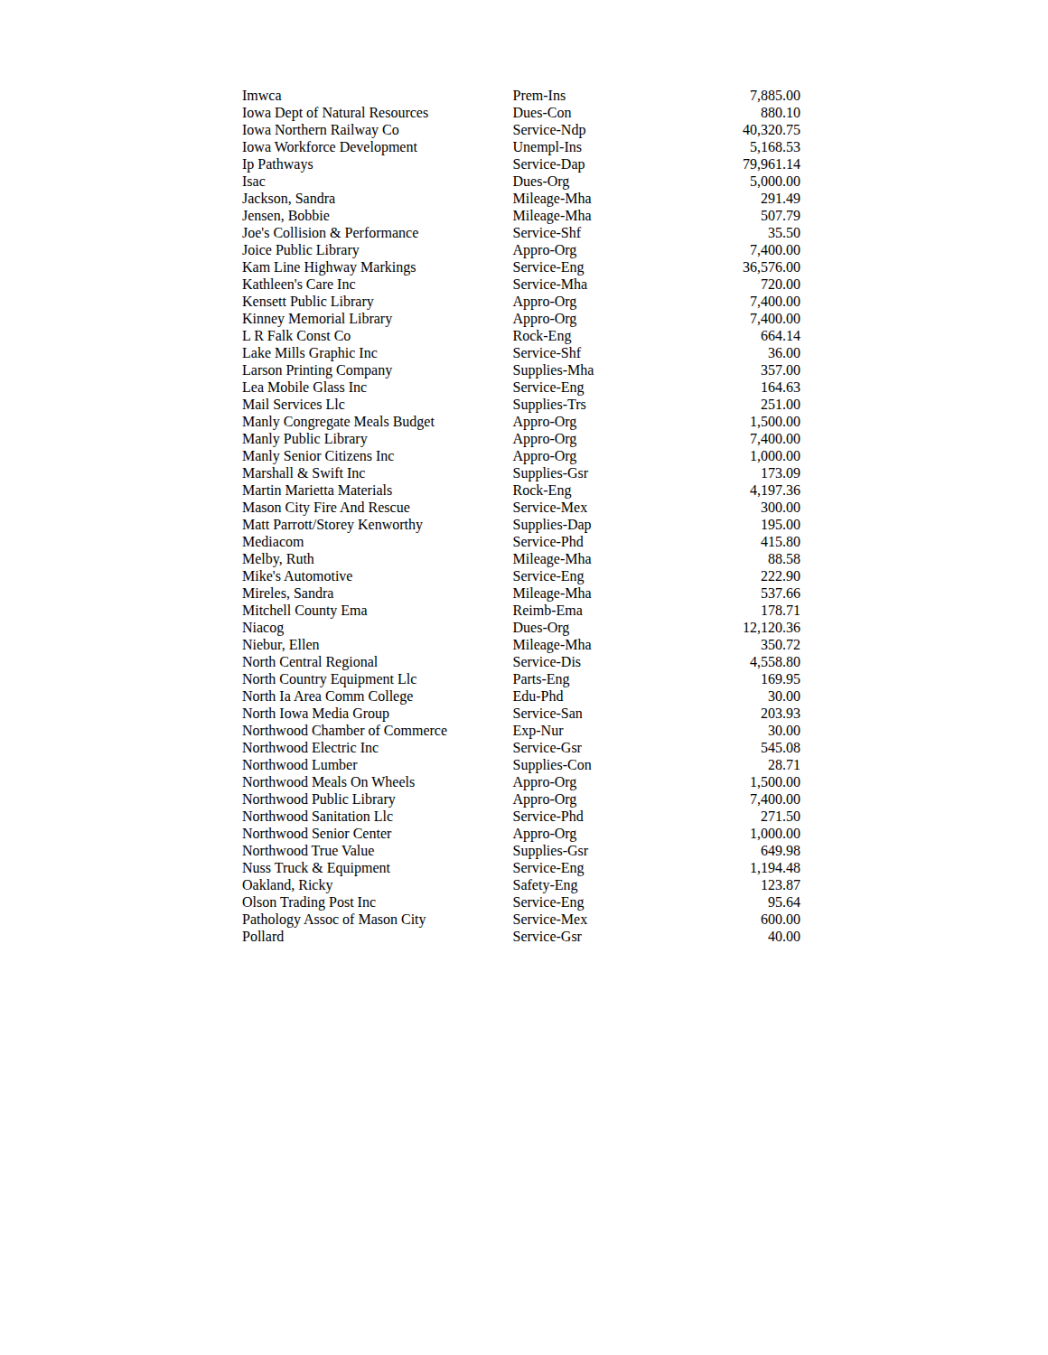| Imwca | Prem-Ins | 7,885.00 |
| Iowa Dept of Natural Resources | Dues-Con | 880.10 |
| Iowa Northern Railway Co | Service-Ndp | 40,320.75 |
| Iowa Workforce Development | Unempl-Ins | 5,168.53 |
| Ip Pathways | Service-Dap | 79,961.14 |
| Isac | Dues-Org | 5,000.00 |
| Jackson, Sandra | Mileage-Mha | 291.49 |
| Jensen, Bobbie | Mileage-Mha | 507.79 |
| Joe's Collision & Performance | Service-Shf | 35.50 |
| Joice Public Library | Appro-Org | 7,400.00 |
| Kam Line Highway Markings | Service-Eng | 36,576.00 |
| Kathleen's Care Inc | Service-Mha | 720.00 |
| Kensett Public Library | Appro-Org | 7,400.00 |
| Kinney Memorial Library | Appro-Org | 7,400.00 |
| L R Falk Const Co | Rock-Eng | 664.14 |
| Lake Mills Graphic Inc | Service-Shf | 36.00 |
| Larson Printing Company | Supplies-Mha | 357.00 |
| Lea Mobile Glass Inc | Service-Eng | 164.63 |
| Mail Services Llc | Supplies-Trs | 251.00 |
| Manly Congregate Meals Budget | Appro-Org | 1,500.00 |
| Manly Public Library | Appro-Org | 7,400.00 |
| Manly Senior Citizens Inc | Appro-Org | 1,000.00 |
| Marshall & Swift Inc | Supplies-Gsr | 173.09 |
| Martin Marietta Materials | Rock-Eng | 4,197.36 |
| Mason City Fire And Rescue | Service-Mex | 300.00 |
| Matt Parrott/Storey Kenworthy | Supplies-Dap | 195.00 |
| Mediacom | Service-Phd | 415.80 |
| Melby, Ruth | Mileage-Mha | 88.58 |
| Mike's Automotive | Service-Eng | 222.90 |
| Mireles, Sandra | Mileage-Mha | 537.66 |
| Mitchell County Ema | Reimb-Ema | 178.71 |
| Niacog | Dues-Org | 12,120.36 |
| Niebur, Ellen | Mileage-Mha | 350.72 |
| North Central Regional | Service-Dis | 4,558.80 |
| North Country Equipment Llc | Parts-Eng | 169.95 |
| North Ia Area Comm College | Edu-Phd | 30.00 |
| North Iowa Media Group | Service-San | 203.93 |
| Northwood Chamber of Commerce | Exp-Nur | 30.00 |
| Northwood Electric Inc | Service-Gsr | 545.08 |
| Northwood Lumber | Supplies-Con | 28.71 |
| Northwood Meals On Wheels | Appro-Org | 1,500.00 |
| Northwood Public Library | Appro-Org | 7,400.00 |
| Northwood Sanitation Llc | Service-Phd | 271.50 |
| Northwood Senior Center | Appro-Org | 1,000.00 |
| Northwood True Value | Supplies-Gsr | 649.98 |
| Nuss Truck & Equipment | Service-Eng | 1,194.48 |
| Oakland, Ricky | Safety-Eng | 123.87 |
| Olson Trading Post Inc | Service-Eng | 95.64 |
| Pathology Assoc of Mason City | Service-Mex | 600.00 |
| Pollard | Service-Gsr | 40.00 |